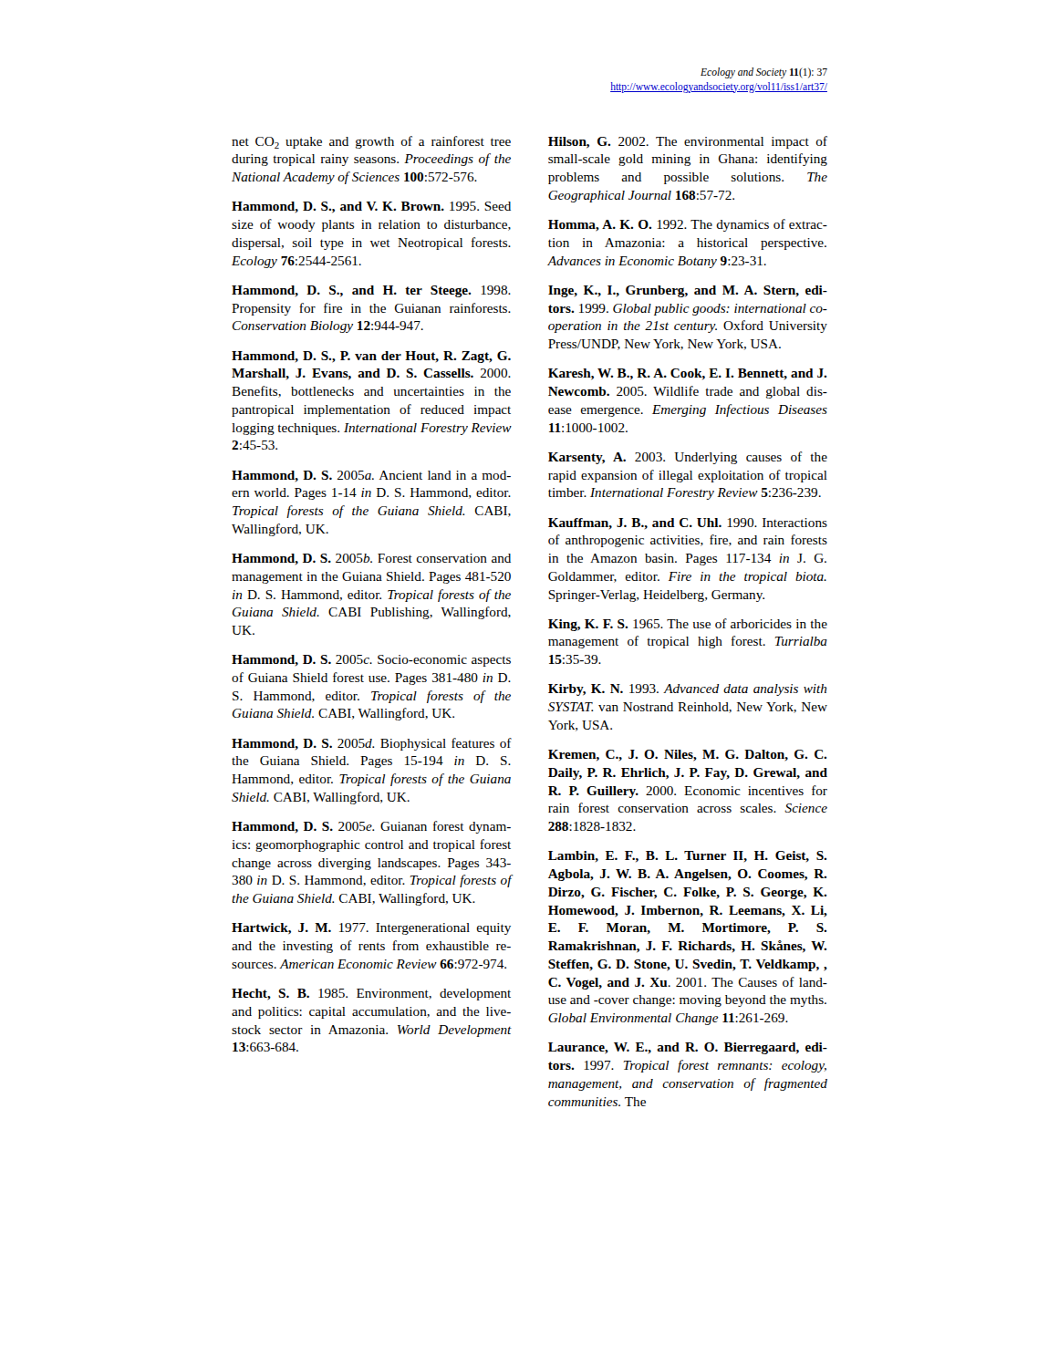Ecology and Society 11(1): 37
http://www.ecologyandsociety.org/vol11/iss1/art37/
net CO2 uptake and growth of a rainforest tree during tropical rainy seasons. Proceedings of the National Academy of Sciences 100:572-576.
Hammond, D. S., and V. K. Brown. 1995. Seed size of woody plants in relation to disturbance, dispersal, soil type in wet Neotropical forests. Ecology 76:2544-2561.
Hammond, D. S., and H. ter Steege. 1998. Propensity for fire in the Guianan rainforests. Conservation Biology 12:944-947.
Hammond, D. S., P. van der Hout, R. Zagt, G. Marshall, J. Evans, and D. S. Cassells. 2000. Benefits, bottlenecks and uncertainties in the pantropical implementation of reduced impact logging techniques. International Forestry Review 2:45-53.
Hammond, D. S. 2005a. Ancient land in a modern world. Pages 1-14 in D. S. Hammond, editor. Tropical forests of the Guiana Shield. CABI, Wallingford, UK.
Hammond, D. S. 2005b. Forest conservation and management in the Guiana Shield. Pages 481-520 in D. S. Hammond, editor. Tropical forests of the Guiana Shield. CABI Publishing, Wallingford, UK.
Hammond, D. S. 2005c. Socio-economic aspects of Guiana Shield forest use. Pages 381-480 in D. S. Hammond, editor. Tropical forests of the Guiana Shield. CABI, Wallingford, UK.
Hammond, D. S. 2005d. Biophysical features of the Guiana Shield. Pages 15-194 in D. S. Hammond, editor. Tropical forests of the Guiana Shield. CABI, Wallingford, UK.
Hammond, D. S. 2005e. Guianan forest dynamics: geomorphographic control and tropical forest change across diverging landscapes. Pages 343-380 in D. S. Hammond, editor. Tropical forests of the Guiana Shield. CABI, Wallingford, UK.
Hartwick, J. M. 1977. Intergenerational equity and the investing of rents from exhaustible resources. American Economic Review 66:972-974.
Hecht, S. B. 1985. Environment, development and politics: capital accumulation, and the livestock sector in Amazonia. World Development 13:663-684.
Hilson, G. 2002. The environmental impact of small-scale gold mining in Ghana: identifying problems and possible solutions. The Geographical Journal 168:57-72.
Homma, A. K. O. 1992. The dynamics of extraction in Amazonia: a historical perspective. Advances in Economic Botany 9:23-31.
Inge, K., I., Grunberg, and M. A. Stern, editors. 1999. Global public goods: international cooperation in the 21st century. Oxford University Press/UNDP, New York, New York, USA.
Karesh, W. B., R. A. Cook, E. I. Bennett, and J. Newcomb. 2005. Wildlife trade and global disease emergence. Emerging Infectious Diseases 11:1000-1002.
Karsenty, A. 2003. Underlying causes of the rapid expansion of illegal exploitation of tropical timber. International Forestry Review 5:236-239.
Kauffman, J. B., and C. Uhl. 1990. Interactions of anthropogenic activities, fire, and rain forests in the Amazon basin. Pages 117-134 in J. G. Goldammer, editor. Fire in the tropical biota. Springer-Verlag, Heidelberg, Germany.
King, K. F. S. 1965. The use of arboricides in the management of tropical high forest. Turrialba 15:35-39.
Kirby, K. N. 1993. Advanced data analysis with SYSTAT. van Nostrand Reinhold, New York, New York, USA.
Kremen, C., J. O. Niles, M. G. Dalton, G. C. Daily, P. R. Ehrlich, J. P. Fay, D. Grewal, and R. P. Guillery. 2000. Economic incentives for rain forest conservation across scales. Science 288:1828-1832.
Lambin, E. F., B. L. Turner II, H. Geist, S. Agbola, J. W. B. A. Angelsen, O. Coomes, R. Dirzo, G. Fischer, C. Folke, P. S. George, K. Homewood, J. Imbernon, R. Leemans, X. Li, E. F. Moran, M. Mortimore, P. S. Ramakrishnan, J. F. Richards, H. Skånes, W. Steffen, G. D. Stone, U. Svedin, T. Veldkamp, , C. Vogel, and J. Xu. 2001. The Causes of land-use and -cover change: moving beyond the myths. Global Environmental Change 11:261-269.
Laurance, W. E., and R. O. Bierregaard, editors. 1997. Tropical forest remnants: ecology, management, and conservation of fragmented communities. The